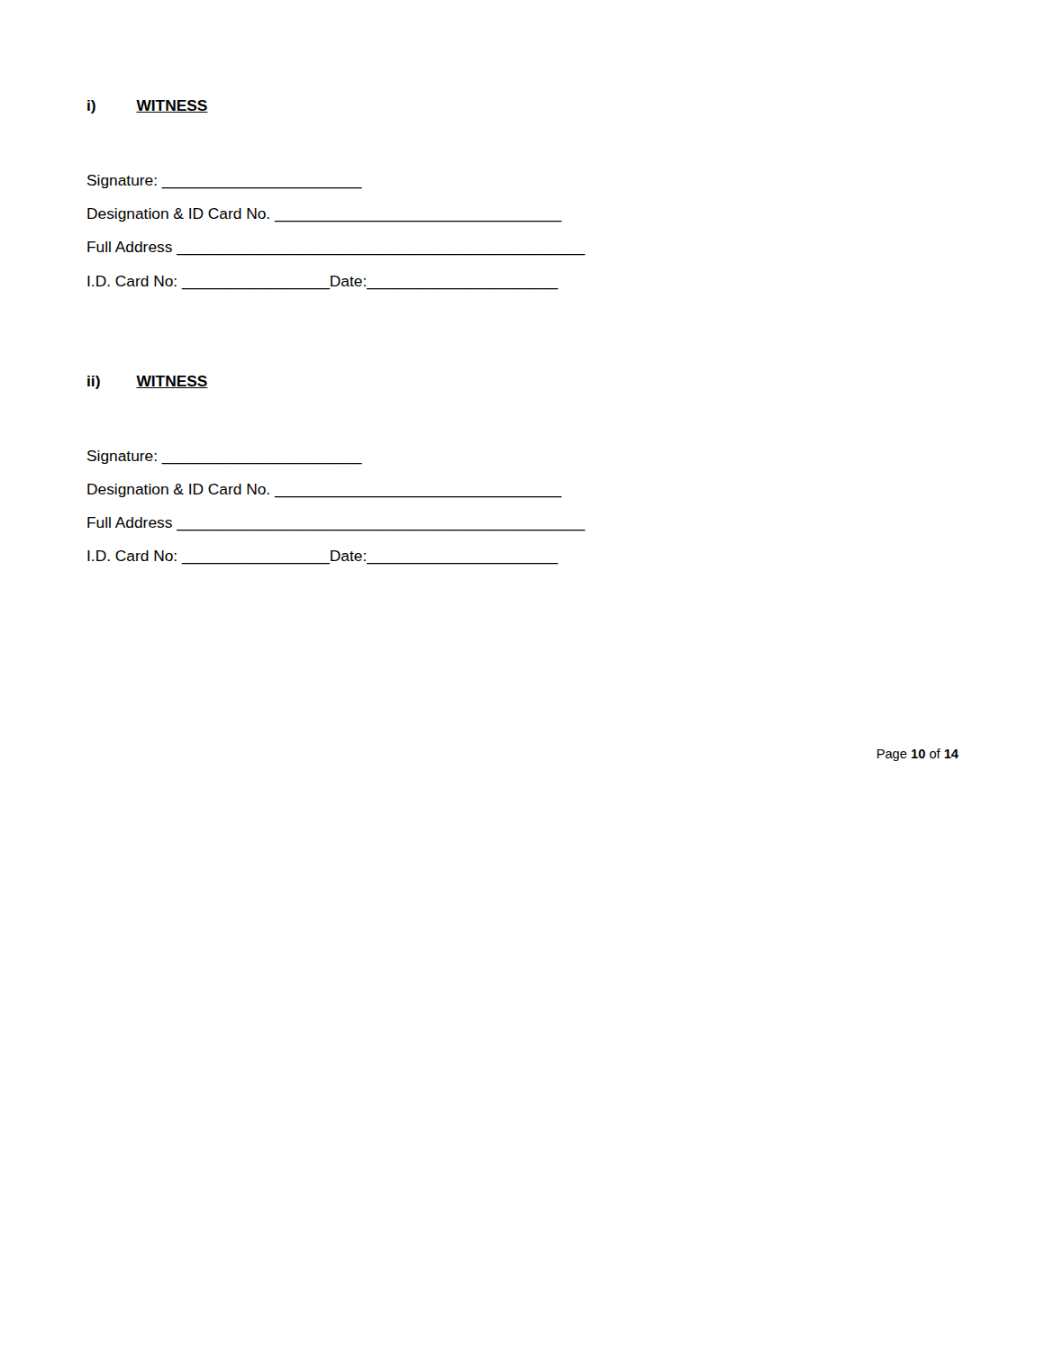i) WITNESS
Signature: _______________________
Designation & ID Card No. _________________________________
Full Address _______________________________________________
I.D. Card No: _________________Date:______________________
ii) WITNESS
Signature: _______________________
Designation & ID Card No. _________________________________
Full Address _______________________________________________
I.D. Card No: _________________Date:______________________
Page 10 of 14